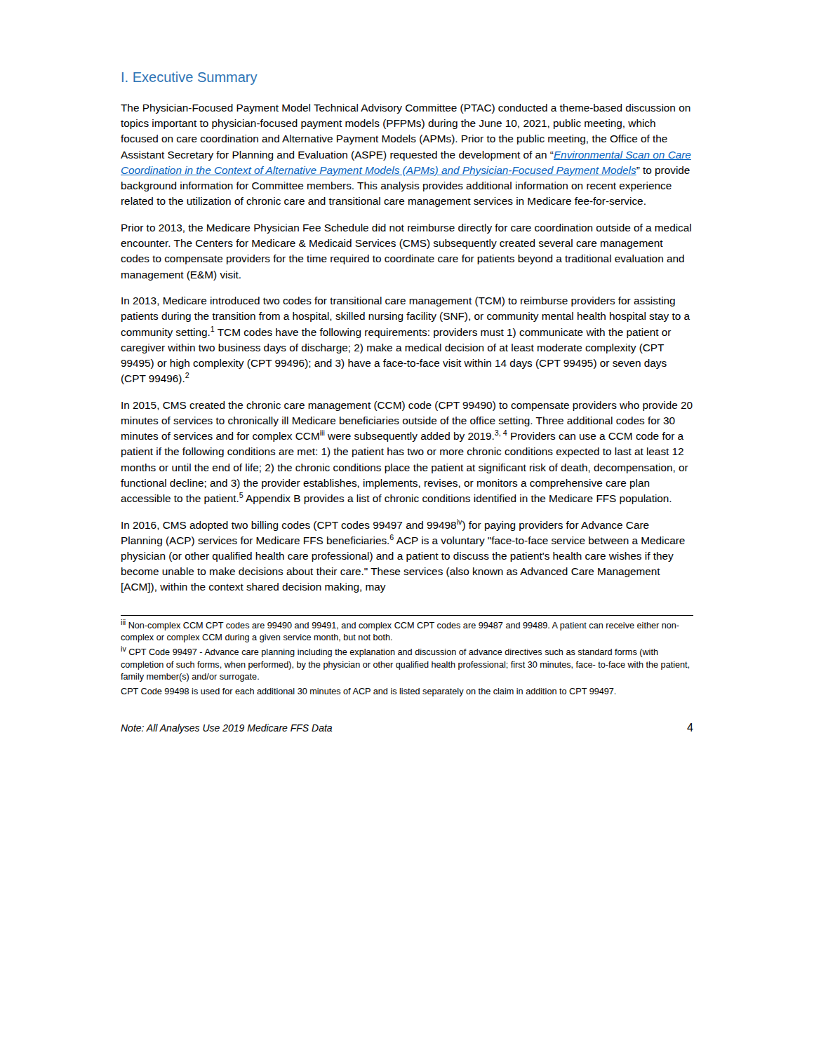I. Executive Summary
The Physician-Focused Payment Model Technical Advisory Committee (PTAC) conducted a theme-based discussion on topics important to physician-focused payment models (PFPMs) during the June 10, 2021, public meeting, which focused on care coordination and Alternative Payment Models (APMs). Prior to the public meeting, the Office of the Assistant Secretary for Planning and Evaluation (ASPE) requested the development of an “Environmental Scan on Care Coordination in the Context of Alternative Payment Models (APMs) and Physician-Focused Payment Models” to provide background information for Committee members. This analysis provides additional information on recent experience related to the utilization of chronic care and transitional care management services in Medicare fee-for-service.
Prior to 2013, the Medicare Physician Fee Schedule did not reimburse directly for care coordination outside of a medical encounter. The Centers for Medicare & Medicaid Services (CMS) subsequently created several care management codes to compensate providers for the time required to coordinate care for patients beyond a traditional evaluation and management (E&M) visit.
In 2013, Medicare introduced two codes for transitional care management (TCM) to reimburse providers for assisting patients during the transition from a hospital, skilled nursing facility (SNF), or community mental health hospital stay to a community setting.1 TCM codes have the following requirements: providers must 1) communicate with the patient or caregiver within two business days of discharge; 2) make a medical decision of at least moderate complexity (CPT 99495) or high complexity (CPT 99496); and 3) have a face-to-face visit within 14 days (CPT 99495) or seven days (CPT 99496).2
In 2015, CMS created the chronic care management (CCM) code (CPT 99490) to compensate providers who provide 20 minutes of services to chronically ill Medicare beneficiaries outside of the office setting. Three additional codes for 30 minutes of services and for complex CCMiii were subsequently added by 2019.3, 4 Providers can use a CCM code for a patient if the following conditions are met: 1) the patient has two or more chronic conditions expected to last at least 12 months or until the end of life; 2) the chronic conditions place the patient at significant risk of death, decompensation, or functional decline; and 3) the provider establishes, implements, revises, or monitors a comprehensive care plan accessible to the patient.5 Appendix B provides a list of chronic conditions identified in the Medicare FFS population.
In 2016, CMS adopted two billing codes (CPT codes 99497 and 99498iv) for paying providers for Advance Care Planning (ACP) services for Medicare FFS beneficiaries.6 ACP is a voluntary "face-to-face service between a Medicare physician (or other qualified health care professional) and a patient to discuss the patient's health care wishes if they become unable to make decisions about their care." These services (also known as Advanced Care Management [ACM]), within the context shared decision making, may
iii Non-complex CCM CPT codes are 99490 and 99491, and complex CCM CPT codes are 99487 and 99489. A patient can receive either non-complex or complex CCM during a given service month, but not both.
iv CPT Code 99497 - Advance care planning including the explanation and discussion of advance directives such as standard forms (with completion of such forms, when performed), by the physician or other qualified health professional; first 30 minutes, face- to-face with the patient, family member(s) and/or surrogate.
CPT Code 99498 is used for each additional 30 minutes of ACP and is listed separately on the claim in addition to CPT 99497.
Note: All Analyses Use 2019 Medicare FFS Data 4